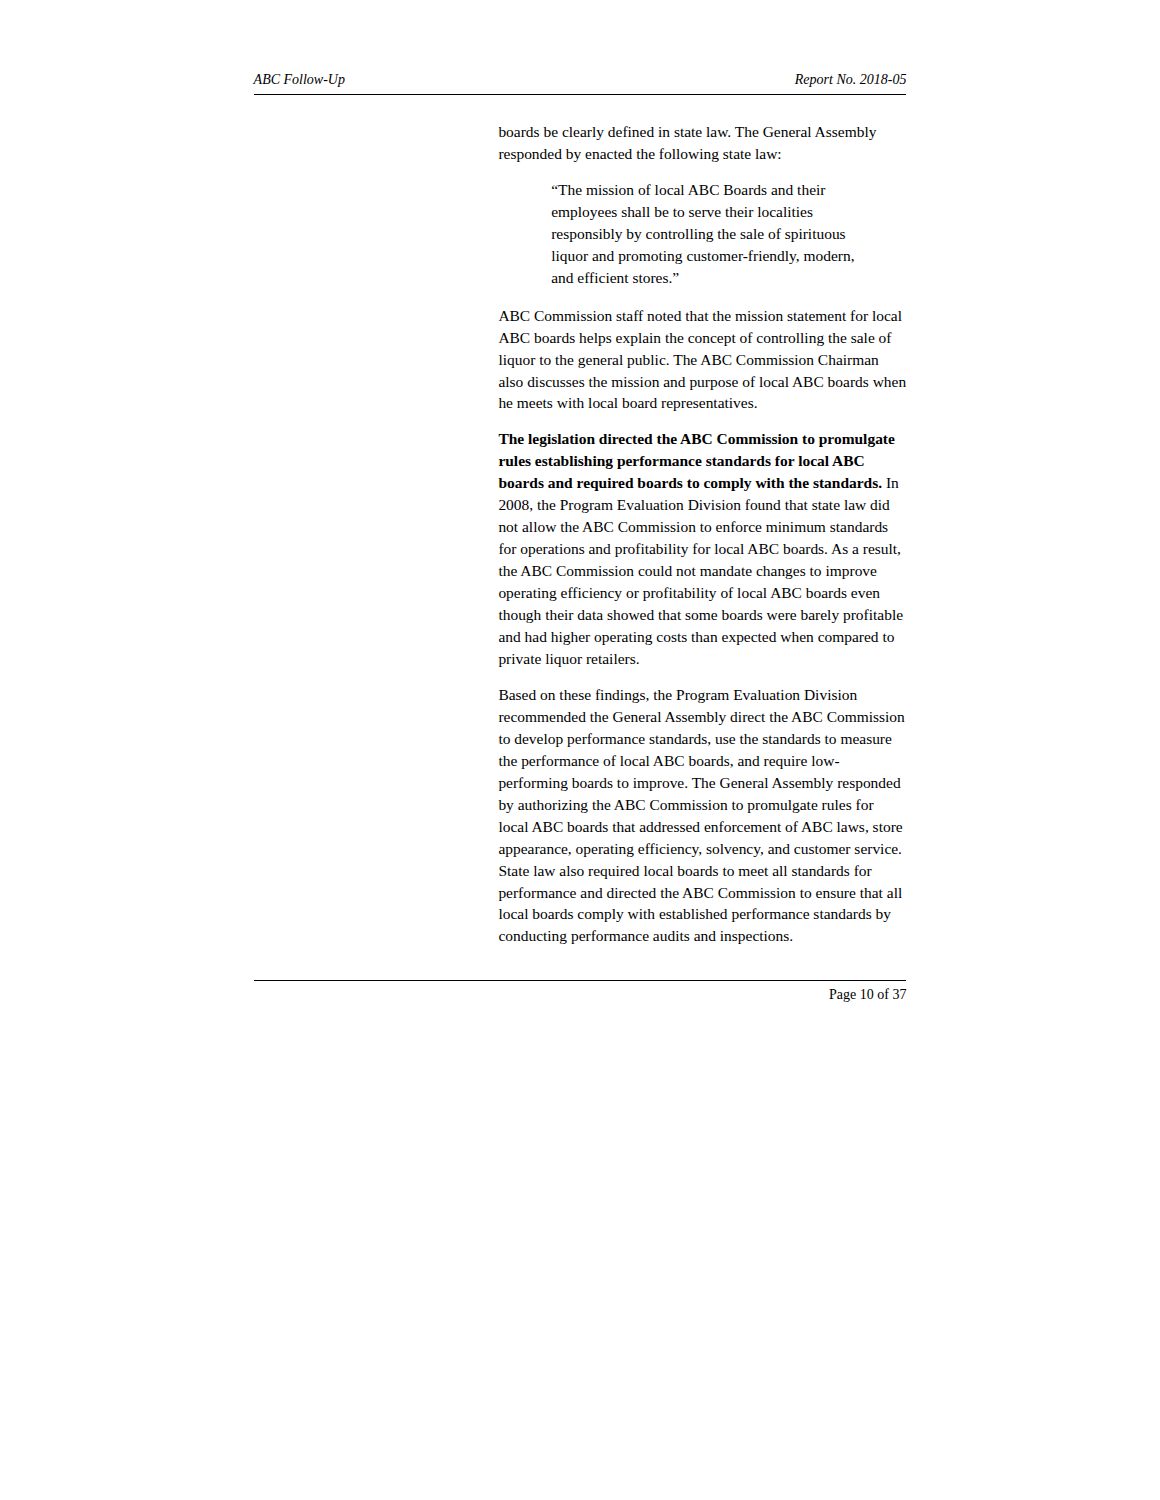ABC Follow-Up
Report No. 2018-05
boards be clearly defined in state law. The General Assembly responded by enacted the following state law:
“The mission of local ABC Boards and their employees shall be to serve their localities responsibly by controlling the sale of spirituous liquor and promoting customer-friendly, modern, and efficient stores.”
ABC Commission staff noted that the mission statement for local ABC boards helps explain the concept of controlling the sale of liquor to the general public. The ABC Commission Chairman also discusses the mission and purpose of local ABC boards when he meets with local board representatives.
The legislation directed the ABC Commission to promulgate rules establishing performance standards for local ABC boards and required boards to comply with the standards. In 2008, the Program Evaluation Division found that state law did not allow the ABC Commission to enforce minimum standards for operations and profitability for local ABC boards. As a result, the ABC Commission could not mandate changes to improve operating efficiency or profitability of local ABC boards even though their data showed that some boards were barely profitable and had higher operating costs than expected when compared to private liquor retailers.
Based on these findings, the Program Evaluation Division recommended the General Assembly direct the ABC Commission to develop performance standards, use the standards to measure the performance of local ABC boards, and require low-performing boards to improve. The General Assembly responded by authorizing the ABC Commission to promulgate rules for local ABC boards that addressed enforcement of ABC laws, store appearance, operating efficiency, solvency, and customer service. State law also required local boards to meet all standards for performance and directed the ABC Commission to ensure that all local boards comply with established performance standards by conducting performance audits and inspections.
Page 10 of 37